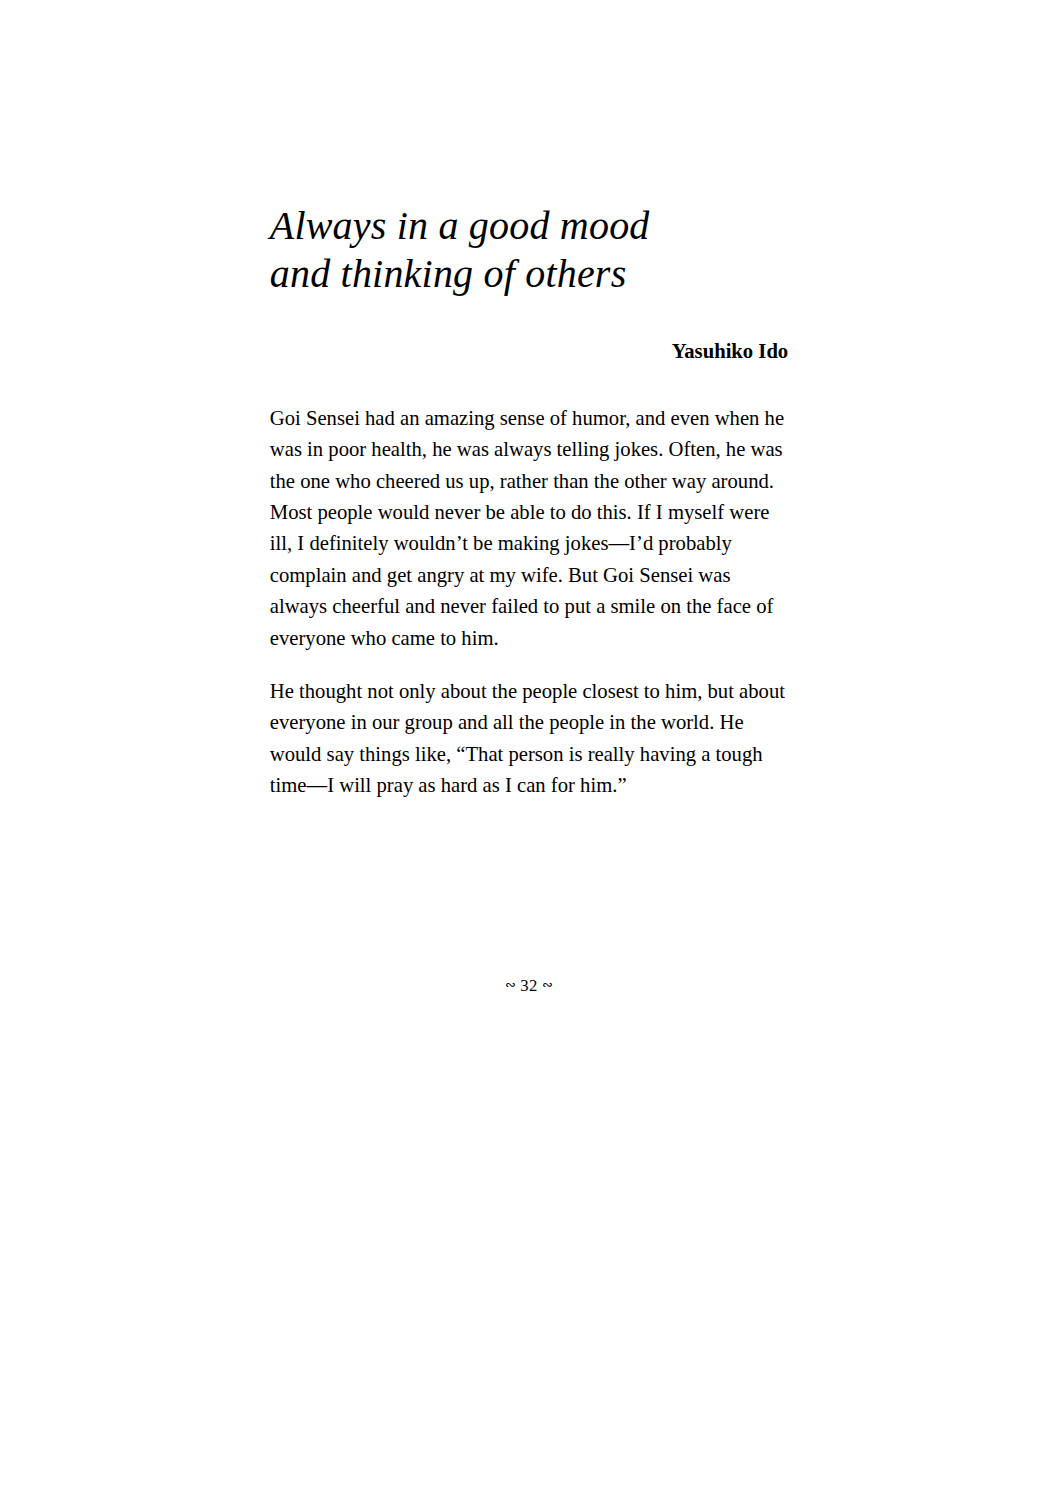Always in a good mood
and thinking of others
Yasuhiko Ido
Goi Sensei had an amazing sense of humor, and even when he was in poor health, he was always telling jokes. Often, he was the one who cheered us up, rather than the other way around. Most people would never be able to do this. If I myself were ill, I definitely wouldn’t be making jokes—I’d probably complain and get angry at my wife. But Goi Sensei was always cheerful and never failed to put a smile on the face of everyone who came to him.
He thought not only about the people closest to him, but about everyone in our group and all the people in the world. He would say things like, “That person is really having a tough time—I will pray as hard as I can for him.”
∾ 32 ∾